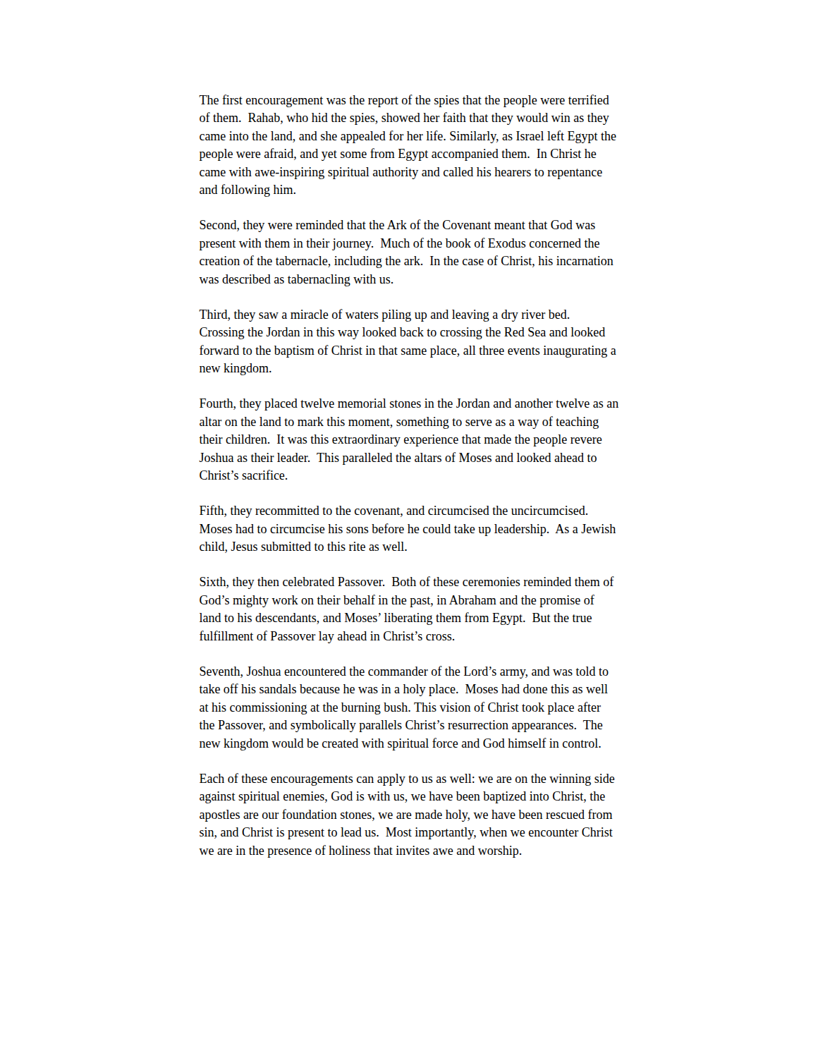The first encouragement was the report of the spies that the people were terrified of them. Rahab, who hid the spies, showed her faith that they would win as they came into the land, and she appealed for her life. Similarly, as Israel left Egypt the people were afraid, and yet some from Egypt accompanied them. In Christ he came with awe-inspiring spiritual authority and called his hearers to repentance and following him.
Second, they were reminded that the Ark of the Covenant meant that God was present with them in their journey. Much of the book of Exodus concerned the creation of the tabernacle, including the ark. In the case of Christ, his incarnation was described as tabernacling with us.
Third, they saw a miracle of waters piling up and leaving a dry river bed. Crossing the Jordan in this way looked back to crossing the Red Sea and looked forward to the baptism of Christ in that same place, all three events inaugurating a new kingdom.
Fourth, they placed twelve memorial stones in the Jordan and another twelve as an altar on the land to mark this moment, something to serve as a way of teaching their children. It was this extraordinary experience that made the people revere Joshua as their leader. This paralleled the altars of Moses and looked ahead to Christ’s sacrifice.
Fifth, they recommitted to the covenant, and circumcised the uncircumcised. Moses had to circumcise his sons before he could take up leadership. As a Jewish child, Jesus submitted to this rite as well.
Sixth, they then celebrated Passover. Both of these ceremonies reminded them of God’s mighty work on their behalf in the past, in Abraham and the promise of land to his descendants, and Moses’ liberating them from Egypt. But the true fulfillment of Passover lay ahead in Christ’s cross.
Seventh, Joshua encountered the commander of the Lord’s army, and was told to take off his sandals because he was in a holy place. Moses had done this as well at his commissioning at the burning bush. This vision of Christ took place after the Passover, and symbolically parallels Christ’s resurrection appearances. The new kingdom would be created with spiritual force and God himself in control.
Each of these encouragements can apply to us as well: we are on the winning side against spiritual enemies, God is with us, we have been baptized into Christ, the apostles are our foundation stones, we are made holy, we have been rescued from sin, and Christ is present to lead us. Most importantly, when we encounter Christ we are in the presence of holiness that invites awe and worship.